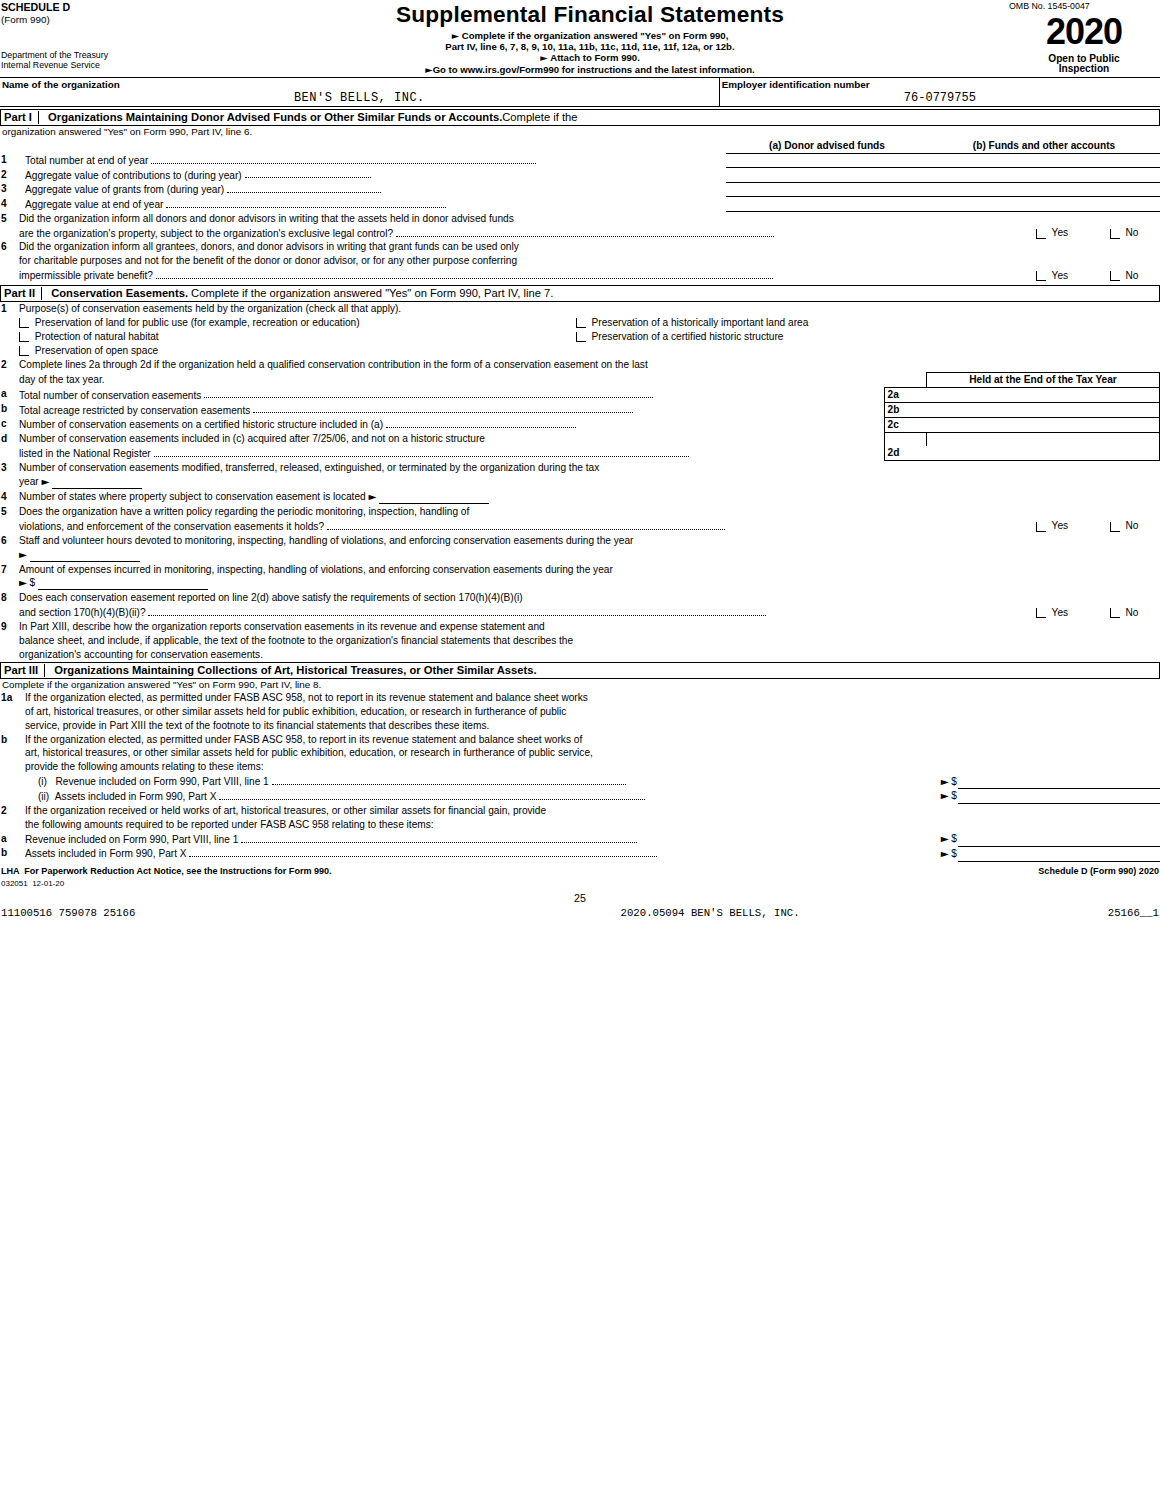| SCHEDULE D (Form 990) Department of the Treasury Internal Revenue Service | Supplemental Financial Statements ► Complete if the organization answered "Yes" on Form 990, Part IV, line 6, 7, 8, 9, 10, 11a, 11b, 11c, 11d, 11e, 11f, 12a, or 12b. ► Attach to Form 990. ► Go to www.irs.gov/Form990 for instructions and the latest information. | OMB No. 1545-0047 2020 Open to Public Inspection |
| Name of the organization BEN'S BELLS, INC. | Employer identification number 76-0779755 |
Part I Organizations Maintaining Donor Advised Funds or Other Similar Funds or Accounts.Complete if the
organization answered "Yes" on Form 990, Part IV, line 6.
| | | (a) Donor advised funds | (b) Funds and other accounts |
| 1 | Total number at end of year | | |
| 2 | Aggregate value of contributions to (during year) | | |
| 3 | Aggregate value of grants from (during year) | | |
| 4 | Aggregate value at end of year | | |
| 5 | Did the organization inform all donors and donor advisors in writing that the assets held in donor advised funds |
| | are the organization's property, subject to the organization's exclusive legal control? | Yes | No |
| 6 | Did the organization inform all grantees, donors, and donor advisors in writing that grant funds can be used only |
| | for charitable purposes and not for the benefit of the donor or donor advisor, or for any other purpose conferring |
| | impermissible private benefit? | Yes | No |
Part II Conservation Easements. Complete if the organization answered "Yes" on Form 990, Part IV, line 7.
| 1 | Purpose(s) of conservation easements held by the organization (check all that apply). |
| | Preservation of land for public use (for example, recreation or education) | Preservation of a historically important land area |
| | Protection of natural habitat | Preservation of a certified historic structure |
| | Preservation of open space | |
| 2 | Complete lines 2a through 2d if the organization held a qualified conservation contribution in the form of a conservation easement on the last |
| | day of the tax year. | | Held at the End of the Tax Year |
| a | Total number of conservation easements | 2a | |
| b | Total acreage restricted by conservation easements | 2b | |
| c | Number of conservation easements on a certified historic structure included in (a) | 2c | |
| d | Number of conservation easements included in (c) acquired after 7/25/06, and not on a historic structure | | |
| | listed in the National Register | 2d | |
| 3 | Number of conservation easements modified, transferred, released, extinguished, or terminated by the organization during the tax |
| | year ► |
| 4 | Number of states where property subject to conservation easement is located ► |
| 5 | Does the organization have a written policy regarding the periodic monitoring, inspection, handling of |
| | violations, and enforcement of the conservation easements it holds? | Yes | No |
| 6 | Staff and volunteer hours devoted to monitoring, inspecting, handling of violations, and enforcing conservation easements during the year |
| | ► |
| 7 | Amount of expenses incurred in monitoring, inspecting, handling of violations, and enforcing conservation easements during the year |
| | ► $ |
| 8 | Does each conservation easement reported on line 2(d) above satisfy the requirements of section 170(h)(4)(B)(i) |
| | and section 170(h)(4)(B)(ii)? | Yes | No |
| 9 | In Part XIII, describe how the organization reports conservation easements in its revenue and expense statement and |
| | balance sheet, and include, if applicable, the text of the footnote to the organization's financial statements that describes the |
| | organization's accounting for conservation easements. |
Part III Organizations Maintaining Collections of Art, Historical Treasures, or Other Similar Assets.
Complete if the organization answered "Yes" on Form 990, Part IV, line 8.
| 1a | If the organization elected, as permitted under FASB ASC 958, not to report in its revenue statement and balance sheet works |
| | of art, historical treasures, or other similar assets held for public exhibition, education, or research in furtherance of public |
| | service, provide in Part XIII the text of the footnote to its financial statements that describes these items. |
| b | If the organization elected, as permitted under FASB ASC 958, to report in its revenue statement and balance sheet works of |
| | art, historical treasures, or other similar assets held for public exhibition, education, or research in furtherance of public service, |
| | provide the following amounts relating to these items: |
| | (i) Revenue included on Form 990, Part VIII, line 1 | ► $ | |
| | (ii) Assets included in Form 990, Part X | ► $ | |
| 2 | If the organization received or held works of art, historical treasures, or other similar assets for financial gain, provide |
| | the following amounts required to be reported under FASB ASC 958 relating to these items: |
| a | Revenue included on Form 990, Part VIII, line 1 | ► $ | |
| b | Assets included in Form 990, Part X | ► $ | |
| LHA For Paperwork Reduction Act Notice, see the Instructions for Form 990. | Schedule D (Form 990) 2020 |
| 032051 12-01-20 | |
25
| 11100516 759078 25166 | 2020.05094 BEN'S BELLS, INC. | 25166__1 |